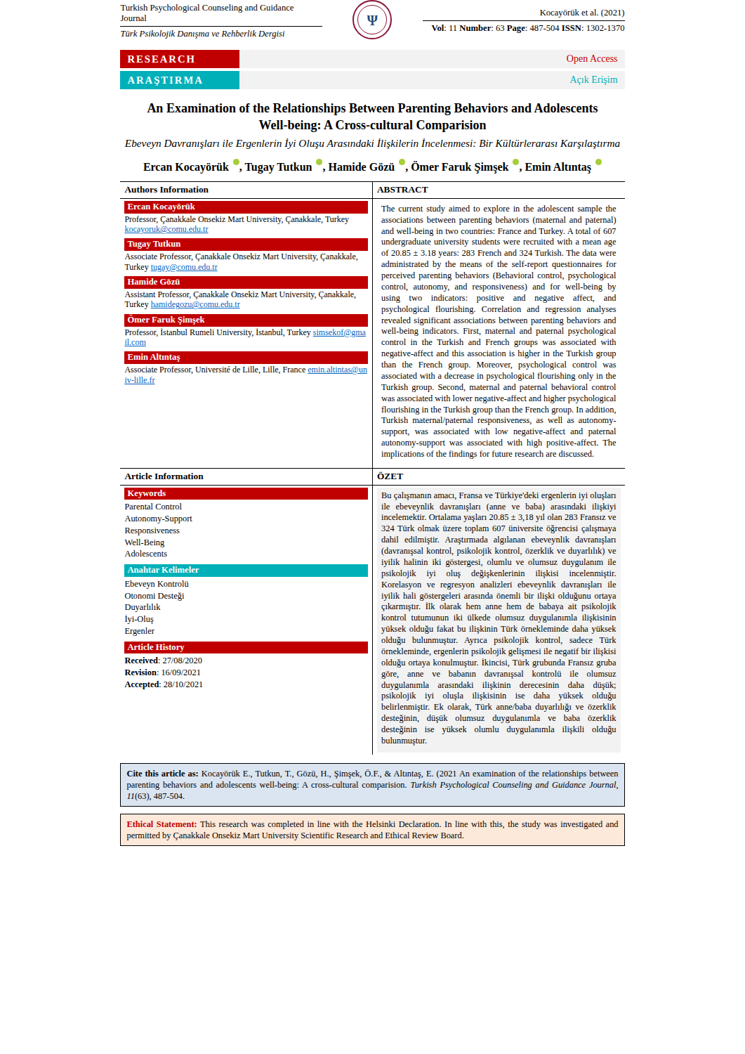| Turkish Psychological Counseling and Guidance Journal Türk Psikolojik Danışma ve Rehberlik Dergisi | Ψ | Kocayörük et al. (2021) Vol : 11 Number : 63 Page : 487-504 ISSN : 1302-1370 |
RESEARCH
Open Access
ARAŞTIRMA
Açık Erişim
An Examination of the Relationships Between Parenting Behaviors and Adolescents
Well-being: A Cross-cultural Comparision
Ebeveyn Davranışları ile Ergenlerin İyi Oluşu Arasındaki İlişkilerin İncelenmesi: Bir Kültürlerarası Karşılaştırma
Ercan Kocayörük , Tugay Tutkun , Hamide Gözü , Ömer Faruk Şimşek , Emin Altıntaş
| Authors Information | ABSTRACT |
| Ercan Kocayörük Professor, Çanakkale Onsekiz Mart University, Çanakkale, Turkey kocayoruk@comu.edu.tr Tugay Tutkun Associate Professor, Çanakkale Onsekiz Mart University, Çanakkale, Turkey tugay@comu.edu.tr Hamide Gözü Assistant Professor, Çanakkale Onsekiz Mart University, Çanakkale, Turkey hamidegozu@comu.edu.tr Ömer Faruk Şimşek Professor, İstanbul Rumeli University, İstanbul, Turkey simsekof@gmail.com Emin Altıntaş Associate Professor, Université de Lille, Lille, France emin.altintas@univ-lille.fr | The current study aimed to explore in the adolescent sample the associations between parenting behaviors (maternal and paternal) and well-being in two countries: France and Turkey. A total of 607 undergraduate university students were recruited with a mean age of 20.85 ± 3.18 years: 283 French and 324 Turkish. The data were administrated by the means of the self-report questionnaires for perceived parenting behaviors (Behavioral control, psychological control, autonomy, and responsiveness) and for well-being by using two indicators: positive and negative affect, and psychological flourishing. Correlation and regression analyses revealed significant associations between parenting behaviors and well-being indicators. First, maternal and paternal psychological control in the Turkish and French groups was associated with negative-affect and this association is higher in the Turkish group than the French group. Moreover, psychological control was associated with a decrease in psychological flourishing only in the Turkish group. Second, maternal and paternal behavioral control was associated with lower negative-affect and higher psychological flourishing in the Turkish group than the French group. In addition, Turkish maternal/paternal responsiveness, as well as autonomy-support, was associated with low negative-affect and paternal autonomy-support was associated with high positive-affect. The implications of the findings for future research are discussed. |
| Article Information | ÖZET |
| Keywords Parental Control Autonomy-Support Responsiveness Well-Being Adolescents Anahtar Kelimeler Ebeveyn Kontrolü Otonomi Desteği Duyarlılık İyi-Oluş Ergenler Article History Received : 27/08/2020 Revision : 16/09/2021 Accepted : 28/10/2021 | Bu çalışmanın amacı, Fransa ve Türkiye'deki ergenlerin iyi oluşları ile ebeveynlik davranışları (anne ve baba) arasındaki ilişkiyi incelemektir. Ortalama yaşları 20.85 ± 3,18 yıl olan 283 Fransız ve 324 Türk olmak üzere toplam 607 üniversite öğrencisi çalışmaya dahil edilmiştir. Araştırmada algılanan ebeveynlik davranışları (davranışsal kontrol, psikolojik kontrol, özerklik ve duyarlılık) ve iyilik halinin iki göstergesi, olumlu ve olumsuz duygulanım ile psikolojik iyi oluş değişkenlerinin ilişkisi incelenmiştir. Korelasyon ve regresyon analizleri ebeveynlik davranışları ile iyilik hali göstergeleri arasında önemli bir ilişki olduğunu ortaya çıkarmıştır. İlk olarak hem anne hem de babaya ait psikolojik kontrol tutumunun iki ülkede olumsuz duygulanımla ilişkisinin yüksek olduğu fakat bu ilişkinin Türk örnekleminde daha yüksek olduğu bulunmuştur. Ayrıca psikolojik kontrol, sadece Türk örnekleminde, ergenlerin psikolojik gelişmesi ile negatif bir ilişkisi olduğu ortaya konulmuştur. İkincisi, Türk grubunda Fransız gruba göre, anne ve babanın davranışsal kontrolü ile olumsuz duygulanımla arasındaki ilişkinin derecesinin daha düşük; psikolojik iyi oluşla ilişkisinin ise daha yüksek olduğu belirlenmiştir. Ek olarak, Türk anne/baba duyarlılığı ve özerklik desteğinin, düşük olumsuz duygulanımla ve baba özerklik desteğinin ise yüksek olumlu duygulanımla ilişkili olduğu bulunmuştur. |
Cite this article as: Kocayörük E., Tutkun, T., Gözü, H., Şimşek, Ö.F., & Altıntaş, E. (2021 An examination of the relationships between parenting behaviors and adolescents well-being: A cross-cultural comparision. Turkish Psychological Counseling and Guidance Journal, 11(63), 487-504.
Ethical Statement: This research was completed in line with the Helsinki Declaration. In line with this, the study was investigated and permitted by Çanakkale Onsekiz Mart University Scientific Research and Ethical Review Board.